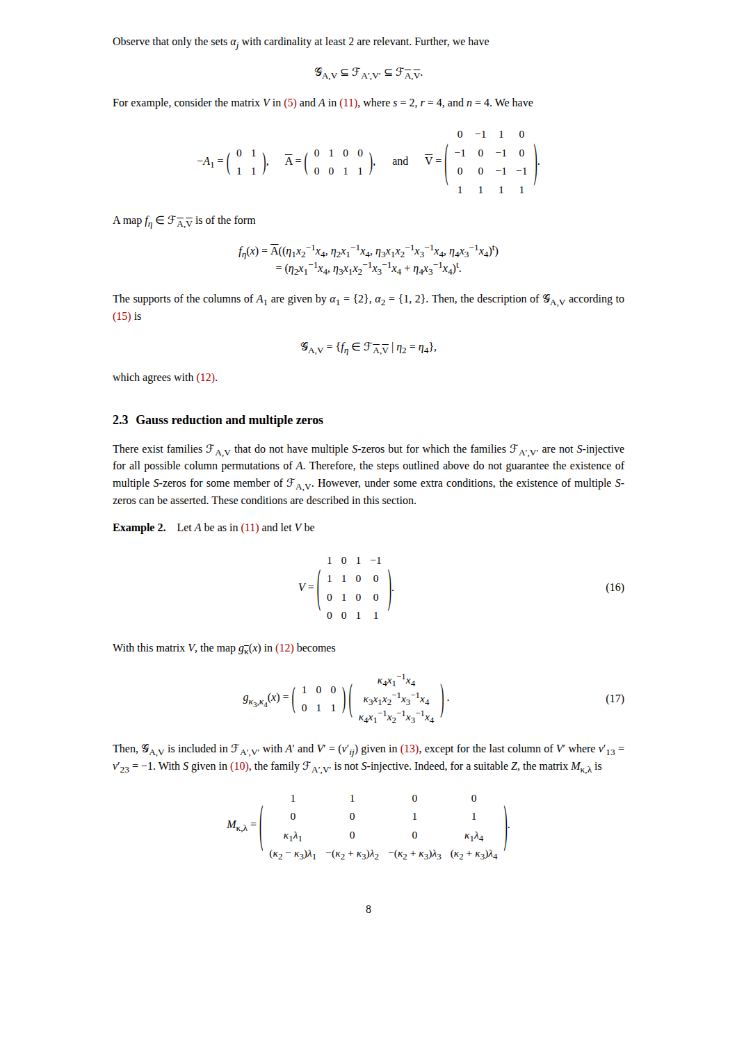Observe that only the sets αj with cardinality at least 2 are relevant. Further, we have
𝒢A,V ⊆ ℱA′,V′ ⊆ ℱA,V.
For example, consider the matrix V in (5) and A in (11), where s = 2, r = 4, and n = 4. We have
−A1 = (
| 0 | 1 |
| 1 | 1 |
), A = (
| 0 | 1 | 0 | 0 |
| 0 | 0 | 1 | 1 |
), and V = (
| 0 | −1 | 1 | 0 |
| −1 | 0 | −1 | 0 |
| 0 | 0 | −1 | −1 |
| 1 | 1 | 1 | 1 |
).
A map fη ∈ ℱA,V is of the form
fη(x) = A((η1x2−1x4, η2x1−1x4, η3x1x2−1x3−1x4, η4x3−1x4)t)
= (η2x1−1x4, η3x1x2−1x3−1x4 + η4x3−1x4)t.
The supports of the columns of A1 are given by α1 = {2}, α2 = {1, 2}. Then, the description of 𝒢A,V according to (15) is
𝒢A,V = {fη ∈ ℱA,V | η2 = η4},
which agrees with (12).
2.3 Gauss reduction and multiple zeros
There exist families ℱA,V that do not have multiple S-zeros but for which the families ℱA′,V′ are not S-injective for all possible column permutations of A. Therefore, the steps outlined above do not guarantee the existence of multiple S-zeros for some member of ℱA,V. However, under some extra conditions, the existence of multiple S-zeros can be asserted. These conditions are described in this section.
Example 2. Let A be as in (11) and let V be
V = (
| 1 | 0 | 1 | −1 |
| 1 | 1 | 0 | 0 |
| 0 | 1 | 0 | 0 |
| 0 | 0 | 1 | 1 |
).
(16)
With this matrix V, the map gκ(x) in (12) becomes
gκ3,κ4(x) = (
| 1 | 0 | 0 |
| 0 | 1 | 1 |
) (
| κ 4 x 1 −1 x 4 |
| κ 3 x 1 x 2 −1 x 3 −1 x 4 |
| κ 4 x 1 −1 x 2 −1 x 3 −1 x 4 |
) .
(17)
Then, 𝒢A,V is included in ℱA′,V′ with A′ and V′ = (v′ij) given in (13), except for the last column of V′ where v′13 = v′23 = −1. With S given in (10), the family ℱA′,V′ is not S-injective. Indeed, for a suitable Z, the matrix Mκ,λ is
Mκ,λ = (
| 1 | 1 | 0 | 0 |
| 0 | 0 | 1 | 1 |
| κ 1 λ 1 | 0 | 0 | κ 1 λ 4 |
| ( κ 2 − κ 3 ) λ 1 | −( κ 2 + κ 3 ) λ 2 | −( κ 2 + κ 3 ) λ 3 | ( κ 2 + κ 3 ) λ 4 |
).
8